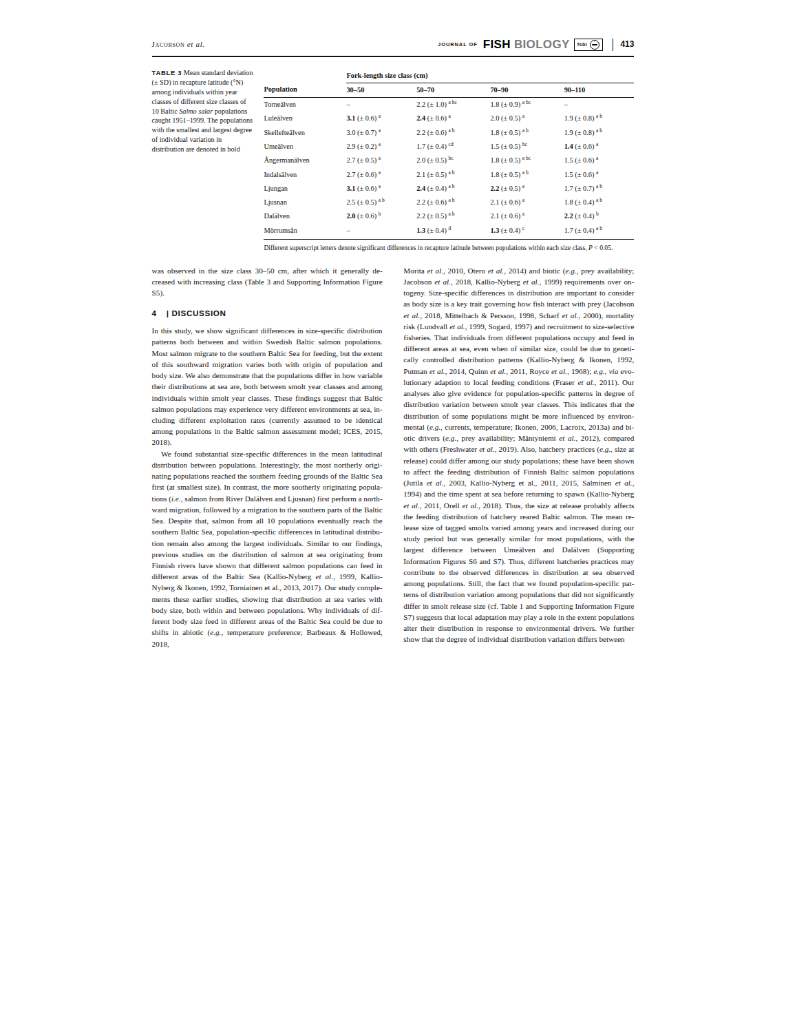Jacobson et al.
JOURNAL OF
FISH BIOLOGY
fsbi
413
TABLE 3 Mean standard deviation (± SD) in recapture latitude (°N) among individuals within year classes of different size classes of 10 Baltic Salmo salar populations caught 1951–1999. The populations with the smallest and largest degree of individual variation in distribution are denoted in bold
| | Fork-length size class (cm) |
| --- | --- |
| Population | 30–50 | 50–70 | 70–90 | 90–110 |
| Torneälven | – | 2.2 (± 1.0) a bc | 1.8 (± 0.9) a bc | – |
| Luleälven | 3.1 (± 0.6) a | 2.4 (± 0.6) a | 2.0 (± 0.5) a | 1.9 (± 0.8) a b |
| Skellefteälven | 3.0 (± 0.7) a | 2.2 (± 0.6) a b | 1.8 (± 0.5) a b | 1.9 (± 0.8) a b |
| Umeälven | 2.9 (± 0.2) a | 1.7 (± 0.4) cd | 1.5 (± 0.5) bc | 1.4 (± 0.6) a |
| Ångermanälven | 2.7 (± 0.5) a | 2.0 (± 0.5) bc | 1.8 (± 0.5) a bc | 1.5 (± 0.6) a |
| Indalsälven | 2.7 (± 0.6) a | 2.1 (± 0.5) a b | 1.8 (± 0.5) a b | 1.5 (± 0.6) a |
| Ljungan | 3.1 (± 0.6) a | 2.4 (± 0.4) a b | 2.2 (± 0.5) a | 1.7 (± 0.7) a b |
| Ljusnan | 2.5 (± 0.5) a b | 2.2 (± 0.6) a b | 2.1 (± 0.6) a | 1.8 (± 0.4) a b |
| Dalälven | 2.0 (± 0.6) b | 2.2 (± 0.5) a b | 2.1 (± 0.6) a | 2.2 (± 0.4) b |
| Mörrumsån | – | 1.3 (± 0.4) d | 1.3 (± 0.4) c | 1.7 (± 0.4) a b |
Different superscript letters denote significant differences in recapture latitude between populations within each size class, P < 0.05.
was observed in the size class 30–50 cm, after which it generally decreased with increasing class (Table 3 and Supporting Information Figure S5).
4 | DISCUSSION
In this study, we show significant differences in size-specific distribution patterns both between and within Swedish Baltic salmon populations. Most salmon migrate to the southern Baltic Sea for feeding, but the extent of this southward migration varies both with origin of population and body size. We also demonstrate that the populations differ in how variable their distributions at sea are, both between smolt year classes and among individuals within smolt year classes. These findings suggest that Baltic salmon populations may experience very different environments at sea, including different exploitation rates (currently assumed to be identical among populations in the Baltic salmon assessment model; ICES, 2015, 2018).
We found substantial size-specific differences in the mean latitudinal distribution between populations. Interestingly, the most northerly originating populations reached the southern feeding grounds of the Baltic Sea first (at smallest size). In contrast, the more southerly originating populations (i.e., salmon from River Dalälven and Ljusnan) first perform a northward migration, followed by a migration to the southern parts of the Baltic Sea. Despite that, salmon from all 10 populations eventually reach the southern Baltic Sea, population-specific differences in latitudinal distribution remain also among the largest individuals. Similar to our findings, previous studies on the distribution of salmon at sea originating from Finnish rivers have shown that different salmon populations can feed in different areas of the Baltic Sea (Kallio-Nyberg et al., 1999, Kallio-Nyberg & Ikonen, 1992, Torniainen et al., 2013, 2017). Our study complements these earlier studies, showing that distribution at sea varies with body size, both within and between populations. Why individuals of different body size feed in different areas of the Baltic Sea could be due to shifts in abiotic (e.g., temperature preference; Barbeaux & Hollowed, 2018,
Morita et al., 2010, Otero et al., 2014) and biotic (e.g., prey availability; Jacobson et al., 2018, Kallio-Nyberg et al., 1999) requirements over ontogeny. Size-specific differences in distribution are important to consider as body size is a key trait governing how fish interact with prey (Jacobson et al., 2018, Mittelbach & Persson, 1998, Scharf et al., 2000), mortality risk (Lundvall et al., 1999, Sogard, 1997) and recruitment to size-selective fisheries. That individuals from different populations occupy and feed in different areas at sea, even when of similar size, could be due to genetically controlled distribution patterns (Kallio-Nyberg & Ikonen, 1992, Putman et al., 2014, Quinn et al., 2011, Royce et al., 1968); e.g., via evolutionary adaption to local feeding conditions (Fraser et al., 2011). Our analyses also give evidence for population-specific patterns in degree of distribution variation between smolt year classes. This indicates that the distribution of some populations might be more influenced by environmental (e.g., currents, temperature; Ikonen, 2006, Lacroix, 2013a) and biotic drivers (e.g., prey availability; Mäntyniemi et al., 2012), compared with others (Freshwater et al., 2019). Also, hatchery practices (e.g., size at release) could differ among our study populations; these have been shown to affect the feeding distribution of Finnish Baltic salmon populations (Jutila et al., 2003, Kallio-Nyberg et al., 2011, 2015, Salminen et al., 1994) and the time spent at sea before returning to spawn (Kallio-Nyberg et al., 2011, Orell et al., 2018). Thus, the size at release probably affects the feeding distribution of hatchery reared Baltic salmon. The mean release size of tagged smolts varied among years and increased during our study period but was generally similar for most populations, with the largest difference between Umeälven and Dalälven (Supporting Information Figures S6 and S7). Thus, different hatcheries practices may contribute to the observed differences in distribution at sea observed among populations. Still, the fact that we found population-specific patterns of distribution variation among populations that did not significantly differ in smolt release size (cf. Table 1 and Supporting Information Figure S7) suggests that local adaptation may play a role in the extent populations alter their distribution in response to environmental drivers. We further show that the degree of individual distribution variation differs between